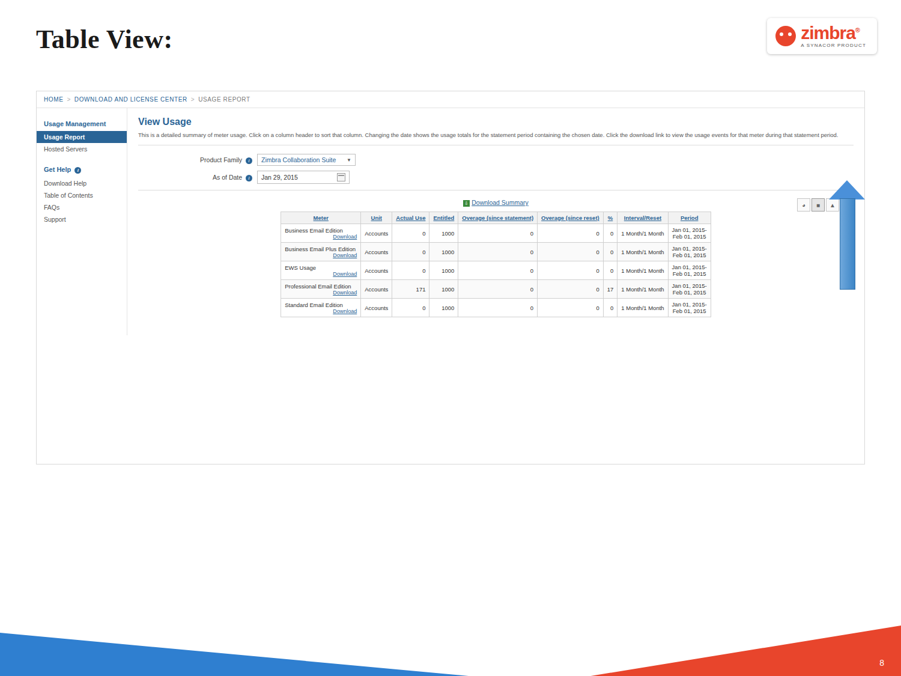Table View:
zimbra®
A SYNACOR PRODUCT
HOME>DOWNLOAD AND LICENSE CENTER>USAGE REPORT
Usage Management
Usage Report
Hosted Servers
Get Help i
Download Help
Table of Contents
FAQs
Support
View Usage
This is a detailed summary of meter usage. Click on a column header to sort that column. Changing the date shows the usage totals for the statement period containing the chosen date. Click the download link to view the usage events for that meter during that statement period.
Product Family i
Zimbra Collaboration Suite▼
As of Date i
Jan 29, 2015
◕
■
▲
↗
⇩Download Summary
| Meter | Unit | Actual Use | Entitled | Overage (since statement) | Overage (since reset) | % | Interval/Reset | Period |
| --- | --- | --- | --- | --- | --- | --- | --- | --- |
| Business Email Edition Download | Accounts | 0 | 1000 | 0 | 0 | 0 | 1 Month/1 Month | Jan 01, 2015- Feb 01, 2015 |
| Business Email Plus Edition Download | Accounts | 0 | 1000 | 0 | 0 | 0 | 1 Month/1 Month | Jan 01, 2015- Feb 01, 2015 |
| EWS Usage Download | Accounts | 0 | 1000 | 0 | 0 | 0 | 1 Month/1 Month | Jan 01, 2015- Feb 01, 2015 |
| Professional Email Edition Download | Accounts | 171 | 1000 | 0 | 0 | 17 | 1 Month/1 Month | Jan 01, 2015- Feb 01, 2015 |
| Standard Email Edition Download | Accounts | 0 | 1000 | 0 | 0 | 0 | 1 Month/1 Month | Jan 01, 2015- Feb 01, 2015 |
8